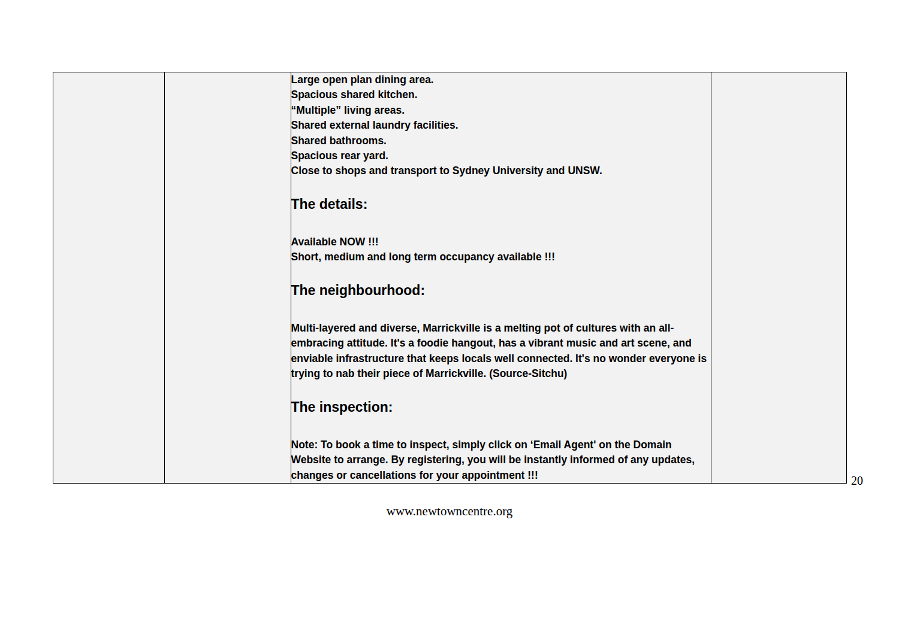| | | Large open plan dining area. Spacious shared kitchen. “Multiple” living areas. Shared external laundry facilities. Shared bathrooms. Spacious rear yard. Close to shops and transport to Sydney University and UNSW. The details: Available NOW !!! Short, medium and long term occupancy available !!! The neighbourhood: Multi-layered and diverse, Marrickville is a melting pot of cultures with an all-embracing attitude. It's a foodie hangout, has a vibrant music and art scene, and enviable infrastructure that keeps locals well connected. It's no wonder everyone is trying to nab their piece of Marrickville. (Source-Sitchu) The inspection: Note: To book a time to inspect, simply click on ‘Email Agent' on the Domain Website to arrange. By registering, you will be instantly informed of any updates, changes or cancellations for your appointment !!! | |
20
www.newtowncentre.org